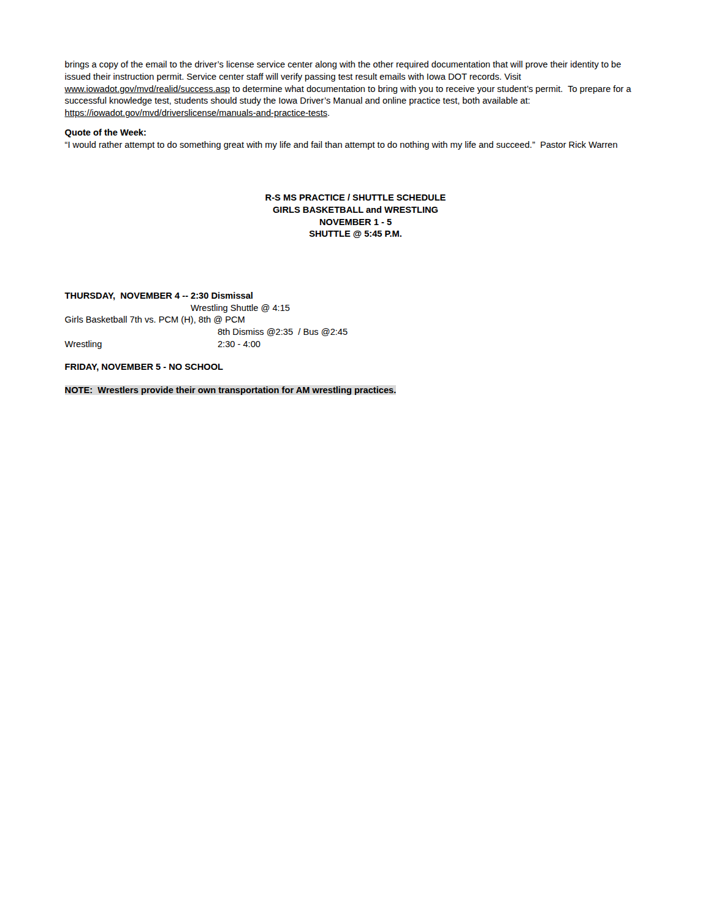brings a copy of the email to the driver’s license service center along with the other required documentation that will prove their identity to be issued their instruction permit. Service center staff will verify passing test result emails with Iowa DOT records. Visit www.iowadot.gov/mvd/realid/success.asp to determine what documentation to bring with you to receive your student’s permit. To prepare for a successful knowledge test, students should study the Iowa Driver’s Manual and online practice test, both available at: https://iowadot.gov/mvd/driverslicense/manuals-and-practice-tests.
Quote of the Week:
“I would rather attempt to do something great with my life and fail than attempt to do nothing with my life and succeed.” Pastor Rick Warren
R-S MS PRACTICE / SHUTTLE SCHEDULE
GIRLS BASKETBALL and WRESTLING
NOVEMBER 1 - 5
SHUTTLE @ 5:45 P.M.
THURSDAY, NOVEMBER 4 -- 2:30 Dismissal
Wrestling Shuttle @ 4:15
Girls Basketball 7th vs. PCM (H), 8th @ PCM
8th Dismiss @2:35 / Bus @2:45
Wrestling 2:30 - 4:00
FRIDAY, NOVEMBER 5 - NO SCHOOL
NOTE: Wrestlers provide their own transportation for AM wrestling practices.